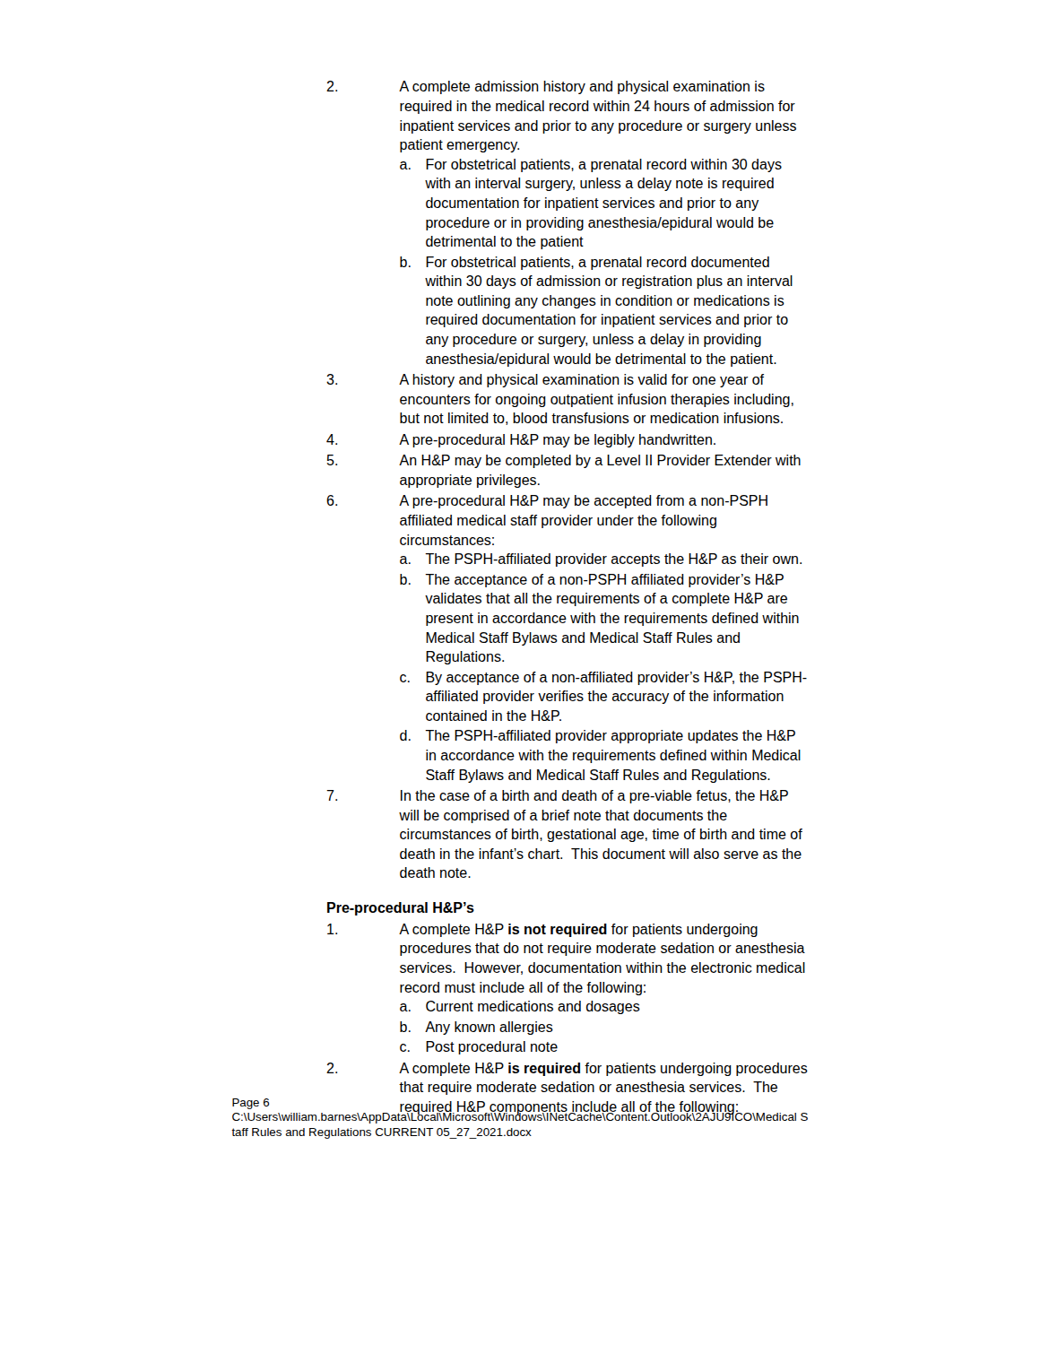2. A complete admission history and physical examination is required in the medical record within 24 hours of admission for inpatient services and prior to any procedure or surgery unless patient emergency.
a. For obstetrical patients, a prenatal record within 30 days with an interval surgery, unless a delay note is required documentation for inpatient services and prior to any procedure or in providing anesthesia/epidural would be detrimental to the patient
b. For obstetrical patients, a prenatal record documented within 30 days of admission or registration plus an interval note outlining any changes in condition or medications is required documentation for inpatient services and prior to any procedure or surgery, unless a delay in providing anesthesia/epidural would be detrimental to the patient.
3. A history and physical examination is valid for one year of encounters for ongoing outpatient infusion therapies including, but not limited to, blood transfusions or medication infusions.
4. A pre-procedural H&P may be legibly handwritten.
5. An H&P may be completed by a Level II Provider Extender with appropriate privileges.
6. A pre-procedural H&P may be accepted from a non-PSPH affiliated medical staff provider under the following circumstances:
a. The PSPH-affiliated provider accepts the H&P as their own.
b. The acceptance of a non-PSPH affiliated provider’s H&P validates that all the requirements of a complete H&P are present in accordance with the requirements defined within Medical Staff Bylaws and Medical Staff Rules and Regulations.
c. By acceptance of a non-affiliated provider’s H&P, the PSPH-affiliated provider verifies the accuracy of the information contained in the H&P.
d. The PSPH-affiliated provider appropriate updates the H&P in accordance with the requirements defined within Medical Staff Bylaws and Medical Staff Rules and Regulations.
7. In the case of a birth and death of a pre-viable fetus, the H&P will be comprised of a brief note that documents the circumstances of birth, gestational age, time of birth and time of death in the infant’s chart. This document will also serve as the death note.
Pre-procedural H&P’s
1. A complete H&P is not required for patients undergoing procedures that do not require moderate sedation or anesthesia services. However, documentation within the electronic medical record must include all of the following:
a. Current medications and dosages
b. Any known allergies
c. Post procedural note
2. A complete H&P is required for patients undergoing procedures that require moderate sedation or anesthesia services. The required H&P components include all of the following:
Page 6
C:\Users\william.barnes\AppData\Local\Microsoft\Windows\INetCache\Content.Outlook\2AJU9ICO\Medical Staff Rules and Regulations CURRENT 05_27_2021.docx